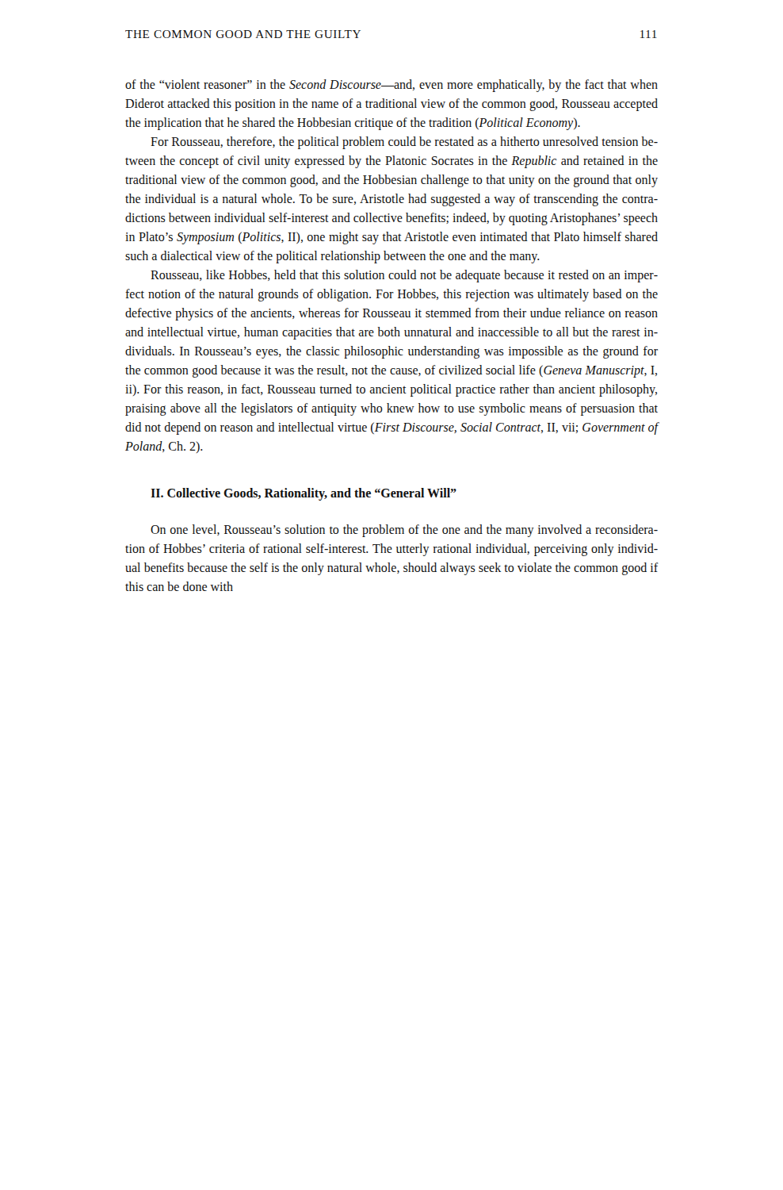The Common Good and the Guilty 111
of the “violent reasoner” in the Second Discourse—and, even more emphatically, by the fact that when Diderot attacked this position in the name of a traditional view of the common good, Rousseau accepted the implication that he shared the Hobbesian critique of the tradition (Political Economy).
For Rousseau, therefore, the political problem could be restated as a hitherto unresolved tension between the concept of civil unity expressed by the Platonic Socrates in the Republic and retained in the traditional view of the common good, and the Hobbesian challenge to that unity on the ground that only the individual is a natural whole. To be sure, Aristotle had suggested a way of transcending the contradictions between individual self-interest and collective benefits; indeed, by quoting Aristophanes’ speech in Plato’s Symposium (Politics, II), one might say that Aristotle even intimated that Plato himself shared such a dialectical view of the political relationship between the one and the many.
Rousseau, like Hobbes, held that this solution could not be adequate because it rested on an imperfect notion of the natural grounds of obligation. For Hobbes, this rejection was ultimately based on the defective physics of the ancients, whereas for Rousseau it stemmed from their undue reliance on reason and intellectual virtue, human capacities that are both unnatural and inaccessible to all but the rarest individuals. In Rousseau’s eyes, the classic philosophic understanding was impossible as the ground for the common good because it was the result, not the cause, of civilized social life (Geneva Manuscript, I, ii). For this reason, in fact, Rousseau turned to ancient political practice rather than ancient philosophy, praising above all the legislators of antiquity who knew how to use symbolic means of persuasion that did not depend on reason and intellectual virtue (First Discourse, Social Contract, II, vii; Government of Poland, Ch. 2).
II. Collective Goods, Rationality, and the “General Will”
On one level, Rousseau’s solution to the problem of the one and the many involved a reconsideration of Hobbes’ criteria of rational self-interest. The utterly rational individual, perceiving only individual benefits because the self is the only natural whole, should always seek to violate the common good if this can be done with